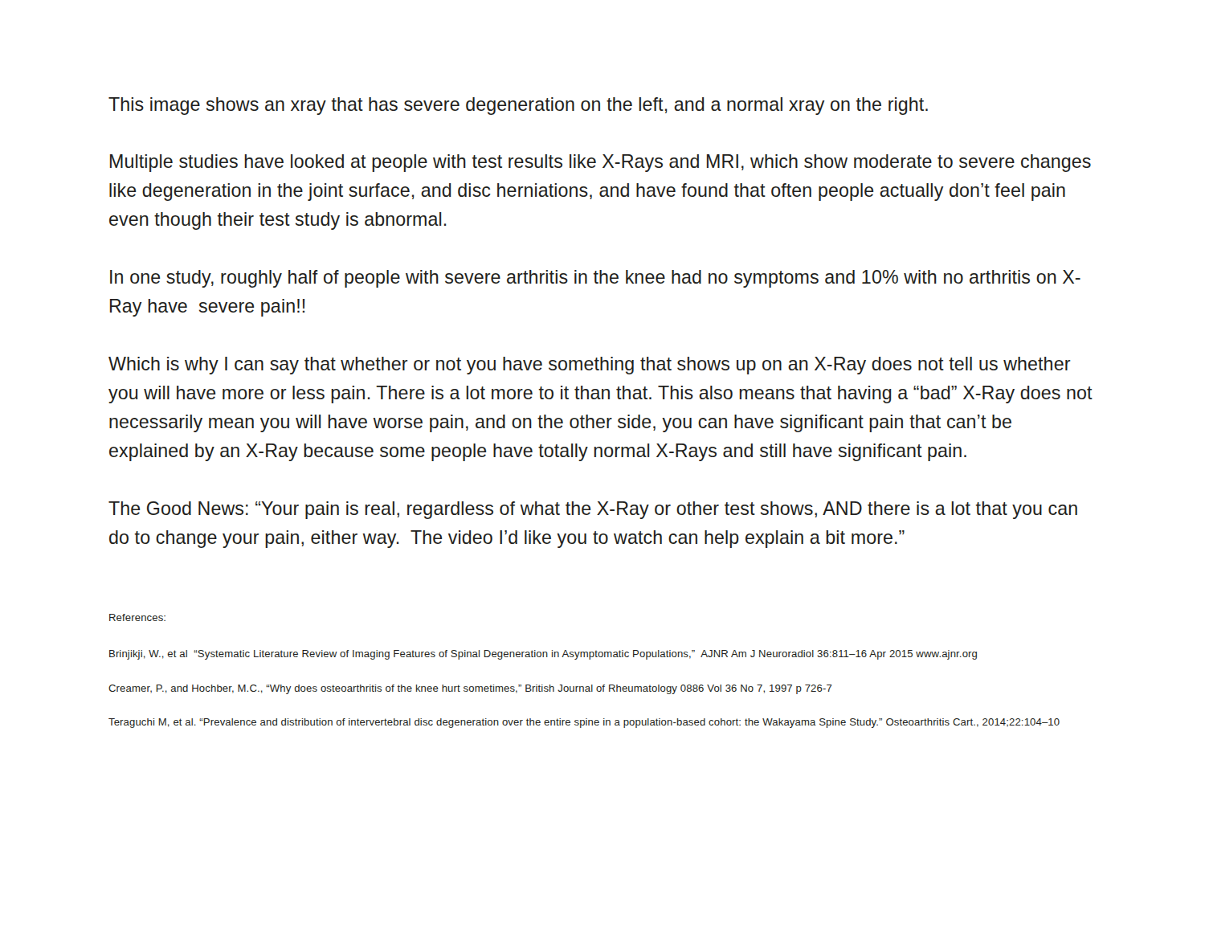This image shows an xray that has severe degeneration on the left, and a normal xray on the right.
Multiple studies have looked at people with test results like X-Rays and MRI, which show moderate to severe changes like degeneration in the joint surface, and disc herniations, and have found that often people actually don’t feel pain even though their test study is abnormal.
In one study, roughly half of people with severe arthritis in the knee had no symptoms and 10% with no arthritis on X-Ray have severe pain!!
Which is why I can say that whether or not you have something that shows up on an X-Ray does not tell us whether you will have more or less pain. There is a lot more to it than that. This also means that having a “bad” X-Ray does not necessarily mean you will have worse pain, and on the other side, you can have significant pain that can’t be explained by an X-Ray because some people have totally normal X-Rays and still have significant pain.
The Good News: “Your pain is real, regardless of what the X-Ray or other test shows, AND there is a lot that you can do to change your pain, either way. The video I’d like you to watch can help explain a bit more.”
References:
Brinjikji, W., et al “Systematic Literature Review of Imaging Features of Spinal Degeneration in Asymptomatic Populations,” AJNR Am J Neuroradiol 36:811–16 Apr 2015 www.ajnr.org
Creamer, P., and Hochber, M.C., “Why does osteoarthritis of the knee hurt sometimes,” British Journal of Rheumatology 0886 Vol 36 No 7, 1997 p 726-7
Teraguchi M, et al. “Prevalence and distribution of intervertebral disc degeneration over the entire spine in a population-based cohort: the Wakayama Spine Study.” Osteoarthritis Cart., 2014;22:104–10